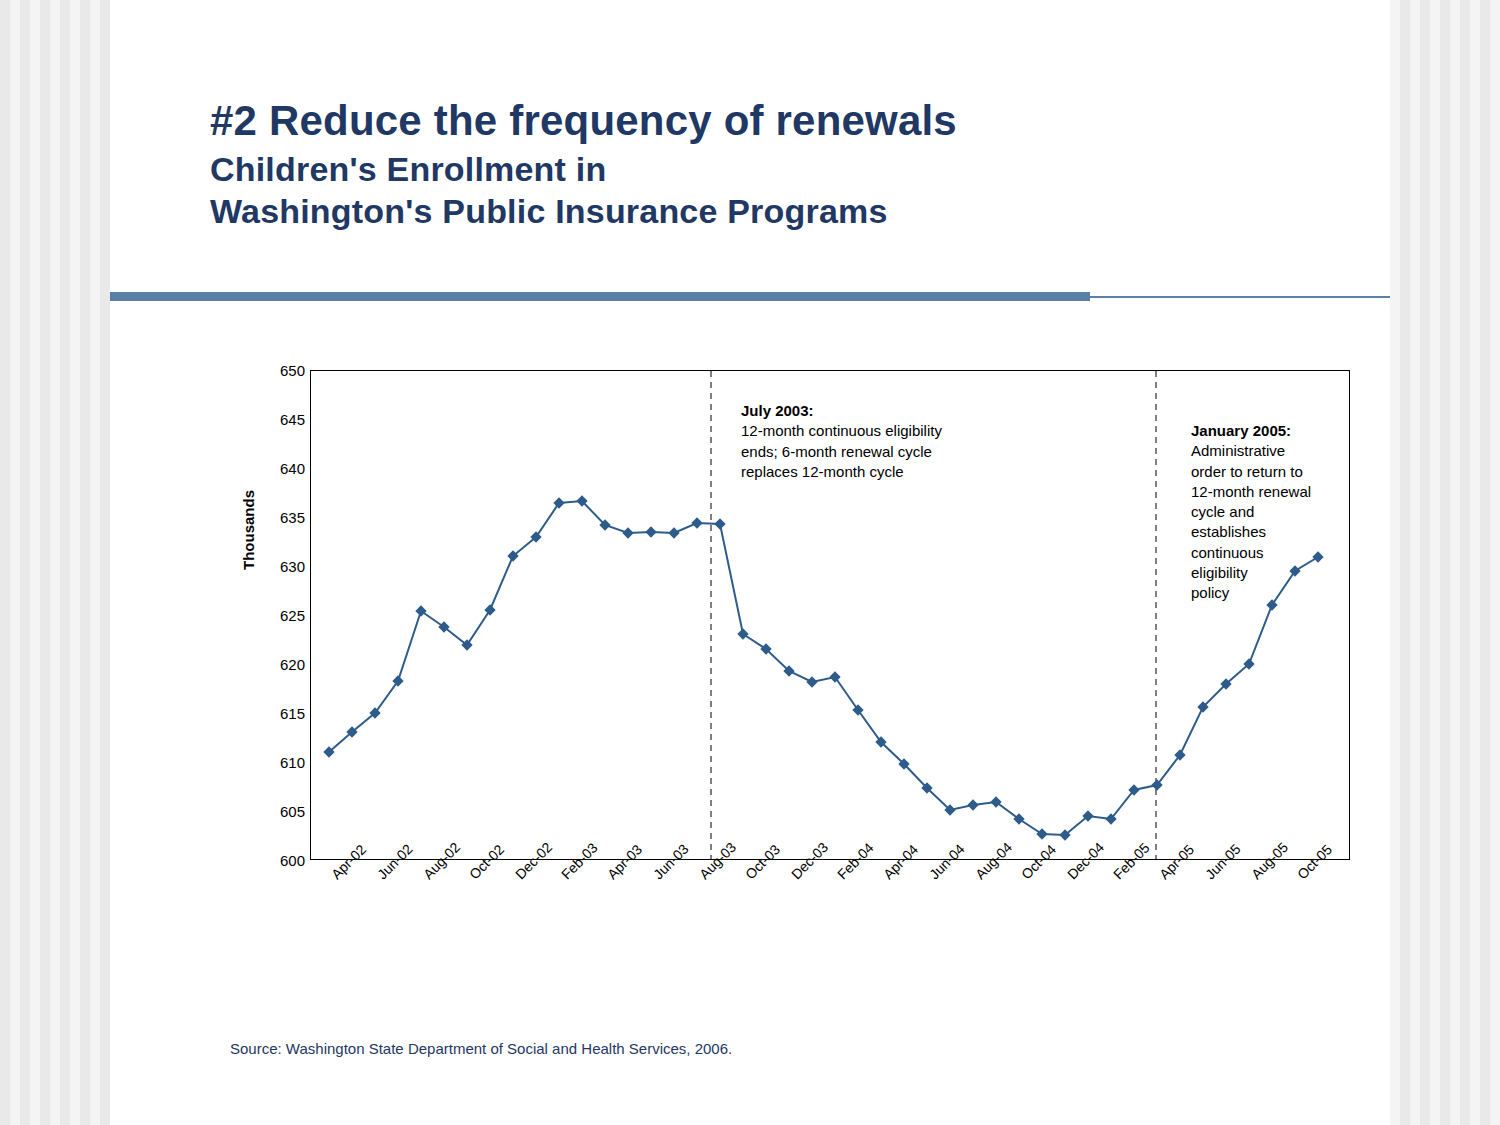#2 Reduce the frequency of renewals
Children's Enrollment in
Washington's Public Insurance Programs
Thousands
650
645
640
635
630
625
620
615
610
605
600
July 2003:
12-month continuous eligibility
ends; 6-month renewal cycle
replaces 12-month cycle
January 2005:
Administrative
order to return to
12-month renewal
cycle and
establishes
continuous
eligibility
policy
Apr-02
Jun-02
Aug-02
Oct-02
Dec-02
Feb-03
Apr-03
Jun-03
Aug-03
Oct-03
Dec-03
Feb-04
Apr-04
Jun-04
Aug-04
Oct-04
Dec-04
Feb-05
Apr-05
Jun-05
Aug-05
Oct-05
Source: Washington State Department of Social and Health Services, 2006.